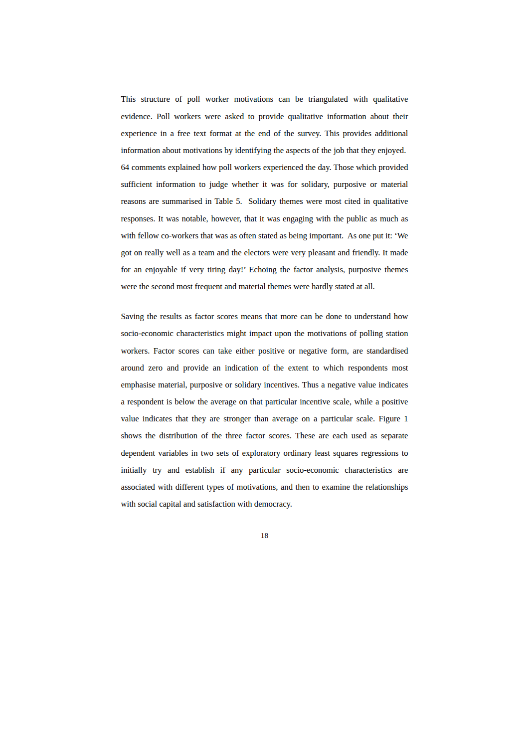This structure of poll worker motivations can be triangulated with qualitative evidence. Poll workers were asked to provide qualitative information about their experience in a free text format at the end of the survey. This provides additional information about motivations by identifying the aspects of the job that they enjoyed. 64 comments explained how poll workers experienced the day. Those which provided sufficient information to judge whether it was for solidary, purposive or material reasons are summarised in Table 5. Solidary themes were most cited in qualitative responses. It was notable, however, that it was engaging with the public as much as with fellow co-workers that was as often stated as being important. As one put it: ‘We got on really well as a team and the electors were very pleasant and friendly. It made for an enjoyable if very tiring day!’ Echoing the factor analysis, purposive themes were the second most frequent and material themes were hardly stated at all.
Saving the results as factor scores means that more can be done to understand how socio-economic characteristics might impact upon the motivations of polling station workers. Factor scores can take either positive or negative form, are standardised around zero and provide an indication of the extent to which respondents most emphasise material, purposive or solidary incentives. Thus a negative value indicates a respondent is below the average on that particular incentive scale, while a positive value indicates that they are stronger than average on a particular scale. Figure 1 shows the distribution of the three factor scores. These are each used as separate dependent variables in two sets of exploratory ordinary least squares regressions to initially try and establish if any particular socio-economic characteristics are associated with different types of motivations, and then to examine the relationships with social capital and satisfaction with democracy.
18